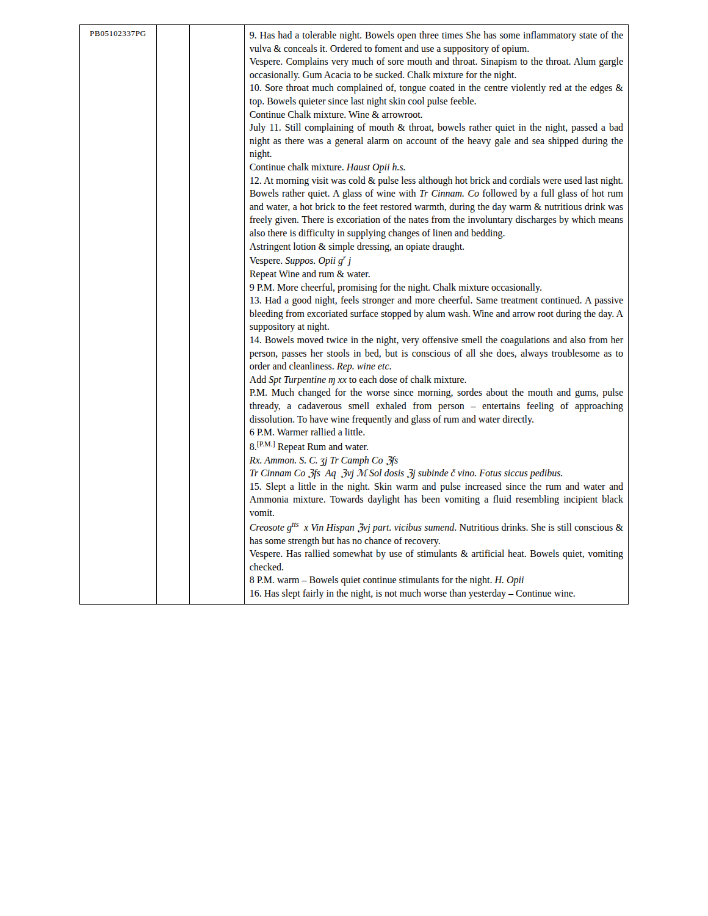| PB05102337PG | | | 9. Has had a tolerable night. Bowels open three times She has some inflammatory state of the vulva & conceals it. Ordered to foment and use a suppository of opium. Vespere. Complains very much of sore mouth and throat. Sinapism to the throat. Alum gargle occasionally. Gum Acacia to be sucked. Chalk mixture for the night. 10. Sore throat much complained of, tongue coated in the centre violently red at the edges & top. Bowels quieter since last night skin cool pulse feeble. Continue Chalk mixture. Wine & arrowroot. July 11. Still complaining of mouth & throat, bowels rather quiet in the night, passed a bad night as there was a general alarm on account of the heavy gale and sea shipped during the night. Continue chalk mixture. Haust Opii h.s. 12. At morning visit was cold & pulse less although hot brick and cordials were used last night. Bowels rather quiet. A glass of wine with Tr Cinnam. Co followed by a full glass of hot rum and water, a hot brick to the feet restored warmth, during the day warm & nutritious drink was freely given. There is excoriation of the nates from the involuntary discharges by which means also there is difficulty in supplying changes of linen and bedding. Astringent lotion & simple dressing, an opiate draught. Vespere. Suppos. Opii g r j Repeat Wine and rum & water. 9 P.M. More cheerful, promising for the night. Chalk mixture occasionally. 13. Had a good night, feels stronger and more cheerful. Same treatment continued. A passive bleeding from excoriated surface stopped by alum wash. Wine and arrow root during the day. A suppository at night. 14. Bowels moved twice in the night, very offensive smell the coagulations and also from her person, passes her stools in bed, but is conscious of all she does, always troublesome as to order and cleanliness. Rep. wine etc . Add Spt Turpentine ɱ xx to each dose of chalk mixture. P.M. Much changed for the worse since morning, sordes about the mouth and gums, pulse thready, a cadaverous smell exhaled from person – entertains feeling of approaching dissolution. To have wine frequently and glass of rum and water directly. 6 P.M. Warmer rallied a little. 8. [P.M.] Repeat Rum and water. Rx. Ammon. S. C. ʒj Tr Camph Co ℨfs Tr Cinnam Co ℨfs Aq ℨvj ℳ Sol dosis ℨj subinde č vino. Fotus siccus pedibus. 15. Slept a little in the night. Skin warm and pulse increased since the rum and water and Ammonia mixture. Towards daylight has been vomiting a fluid resembling incipient black vomit. Creosote g tts x Vin Hispan ℨvj part. vicibus sumend . Nutritious drinks. She is still conscious & has some strength but has no chance of recovery. Vespere. Has rallied somewhat by use of stimulants & artificial heat. Bowels quiet, vomiting checked. 8 P.M. warm – Bowels quiet continue stimulants for the night. H. Opii 16. Has slept fairly in the night, is not much worse than yesterday – Continue wine. |